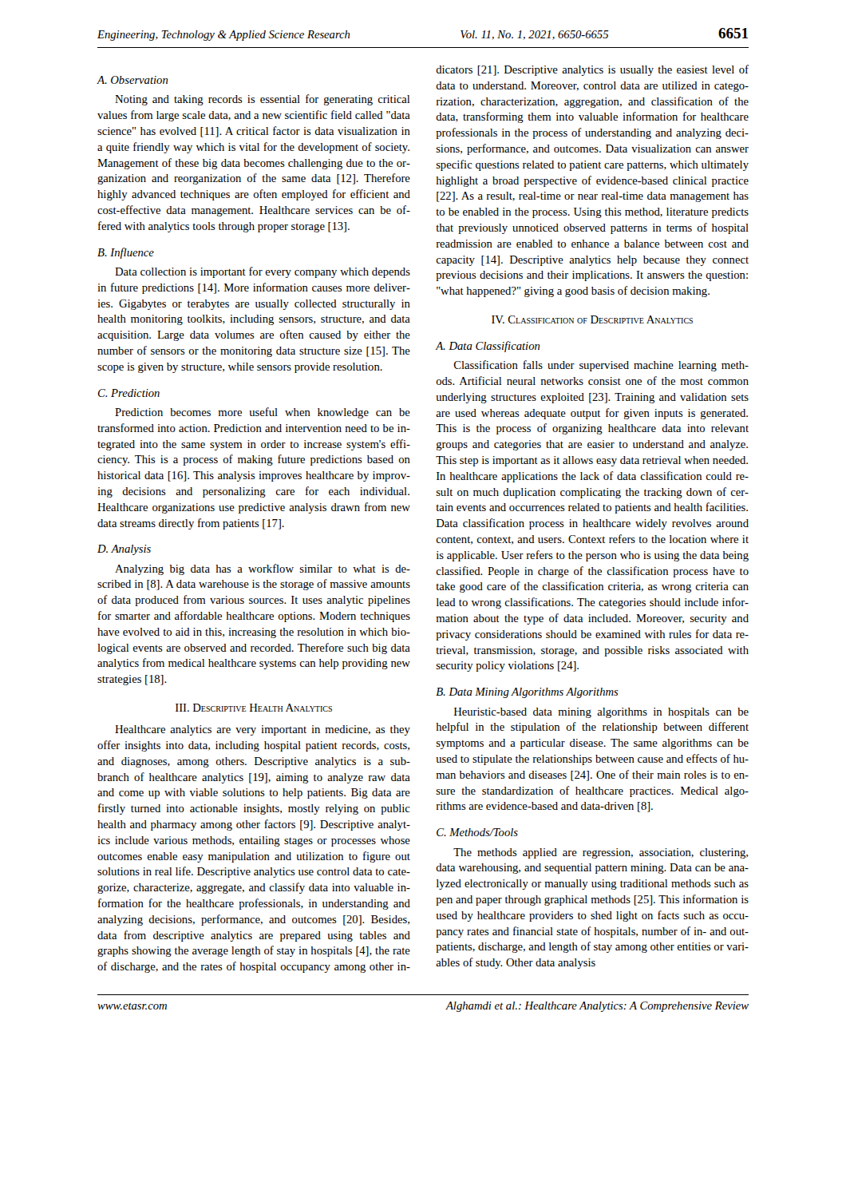Engineering, Technology & Applied Science Research Vol. 11, No. 1, 2021, 6650-6655 6651
A. Observation
Noting and taking records is essential for generating critical values from large scale data, and a new scientific field called "data science" has evolved [11]. A critical factor is data visualization in a quite friendly way which is vital for the development of society. Management of these big data becomes challenging due to the organization and reorganization of the same data [12]. Therefore highly advanced techniques are often employed for efficient and cost-effective data management. Healthcare services can be offered with analytics tools through proper storage [13].
B. Influence
Data collection is important for every company which depends in future predictions [14]. More information causes more deliveries. Gigabytes or terabytes are usually collected structurally in health monitoring toolkits, including sensors, structure, and data acquisition. Large data volumes are often caused by either the number of sensors or the monitoring data structure size [15]. The scope is given by structure, while sensors provide resolution.
C. Prediction
Prediction becomes more useful when knowledge can be transformed into action. Prediction and intervention need to be integrated into the same system in order to increase system's efficiency. This is a process of making future predictions based on historical data [16]. This analysis improves healthcare by improving decisions and personalizing care for each individual. Healthcare organizations use predictive analysis drawn from new data streams directly from patients [17].
D. Analysis
Analyzing big data has a workflow similar to what is described in [8]. A data warehouse is the storage of massive amounts of data produced from various sources. It uses analytic pipelines for smarter and affordable healthcare options. Modern techniques have evolved to aid in this, increasing the resolution in which biological events are observed and recorded. Therefore such big data analytics from medical healthcare systems can help providing new strategies [18].
III. Descriptive Health Analytics
Healthcare analytics are very important in medicine, as they offer insights into data, including hospital patient records, costs, and diagnoses, among others. Descriptive analytics is a sub-branch of healthcare analytics [19], aiming to analyze raw data and come up with viable solutions to help patients. Big data are firstly turned into actionable insights, mostly relying on public health and pharmacy among other factors [9]. Descriptive analytics include various methods, entailing stages or processes whose outcomes enable easy manipulation and utilization to figure out solutions in real life. Descriptive analytics use control data to categorize, characterize, aggregate, and classify data into valuable information for the healthcare professionals, in understanding and analyzing decisions, performance, and outcomes [20]. Besides, data from descriptive analytics are prepared using tables and graphs showing the average length of stay in hospitals [4], the rate of discharge, and the rates of hospital occupancy among other indicators [21]. Descriptive analytics is usually the easiest level of data to understand. Moreover, control data are utilized in categorization, characterization, aggregation, and classification of the data, transforming them into valuable information for healthcare professionals in the process of understanding and analyzing decisions, performance, and outcomes. Data visualization can answer specific questions related to patient care patterns, which ultimately highlight a broad perspective of evidence-based clinical practice [22]. As a result, real-time or near real-time data management has to be enabled in the process. Using this method, literature predicts that previously unnoticed observed patterns in terms of hospital readmission are enabled to enhance a balance between cost and capacity [14]. Descriptive analytics help because they connect previous decisions and their implications. It answers the question: "what happened?" giving a good basis of decision making.
IV. Classification of Descriptive Analytics
A. Data Classification
Classification falls under supervised machine learning methods. Artificial neural networks consist one of the most common underlying structures exploited [23]. Training and validation sets are used whereas adequate output for given inputs is generated. This is the process of organizing healthcare data into relevant groups and categories that are easier to understand and analyze. This step is important as it allows easy data retrieval when needed. In healthcare applications the lack of data classification could result on much duplication complicating the tracking down of certain events and occurrences related to patients and health facilities. Data classification process in healthcare widely revolves around content, context, and users. Context refers to the location where it is applicable. User refers to the person who is using the data being classified. People in charge of the classification process have to take good care of the classification criteria, as wrong criteria can lead to wrong classifications. The categories should include information about the type of data included. Moreover, security and privacy considerations should be examined with rules for data retrieval, transmission, storage, and possible risks associated with security policy violations [24].
B. Data Mining Algorithms Algorithms
Heuristic-based data mining algorithms in hospitals can be helpful in the stipulation of the relationship between different symptoms and a particular disease. The same algorithms can be used to stipulate the relationships between cause and effects of human behaviors and diseases [24]. One of their main roles is to ensure the standardization of healthcare practices. Medical algorithms are evidence-based and data-driven [8].
C. Methods/Tools
The methods applied are regression, association, clustering, data warehousing, and sequential pattern mining. Data can be analyzed electronically or manually using traditional methods such as pen and paper through graphical methods [25]. This information is used by healthcare providers to shed light on facts such as occupancy rates and financial state of hospitals, number of in- and out-patients, discharge, and length of stay among other entities or variables of study. Other data analysis
www.etasr.com Alghamdi et al.: Healthcare Analytics: A Comprehensive Review